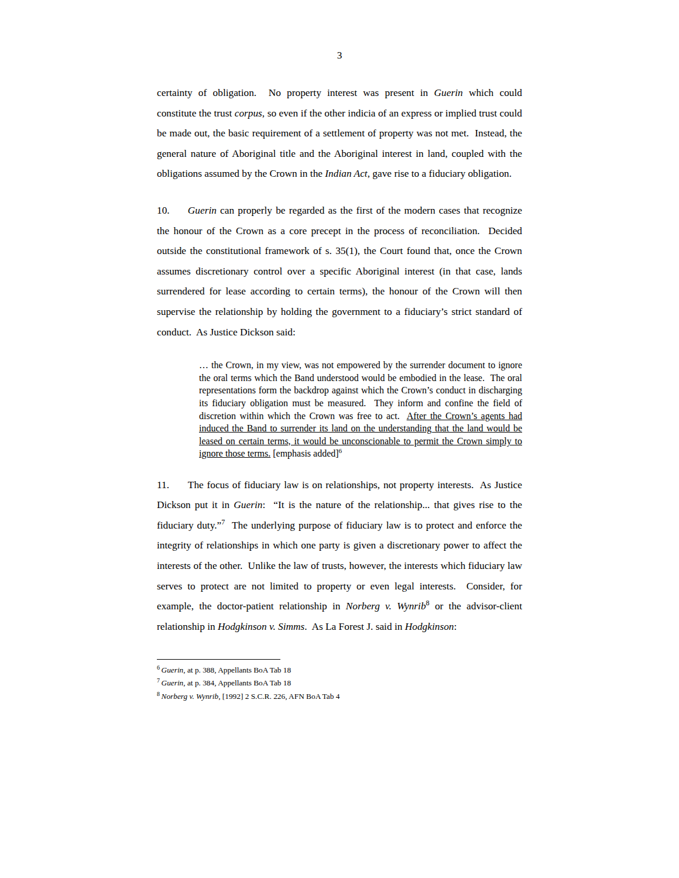3
certainty of obligation. No property interest was present in Guerin which could constitute the trust corpus, so even if the other indicia of an express or implied trust could be made out, the basic requirement of a settlement of property was not met. Instead, the general nature of Aboriginal title and the Aboriginal interest in land, coupled with the obligations assumed by the Crown in the Indian Act, gave rise to a fiduciary obligation.
10. Guerin can properly be regarded as the first of the modern cases that recognize the honour of the Crown as a core precept in the process of reconciliation. Decided outside the constitutional framework of s. 35(1), the Court found that, once the Crown assumes discretionary control over a specific Aboriginal interest (in that case, lands surrendered for lease according to certain terms), the honour of the Crown will then supervise the relationship by holding the government to a fiduciary’s strict standard of conduct. As Justice Dickson said:
… the Crown, in my view, was not empowered by the surrender document to ignore the oral terms which the Band understood would be embodied in the lease. The oral representations form the backdrop against which the Crown’s conduct in discharging its fiduciary obligation must be measured. They inform and confine the field of discretion within which the Crown was free to act. After the Crown’s agents had induced the Band to surrender its land on the understanding that the land would be leased on certain terms, it would be unconscionable to permit the Crown simply to ignore those terms. [emphasis added]6
11. The focus of fiduciary law is on relationships, not property interests. As Justice Dickson put it in Guerin: “It is the nature of the relationship... that gives rise to the fiduciary duty.”7 The underlying purpose of fiduciary law is to protect and enforce the integrity of relationships in which one party is given a discretionary power to affect the interests of the other. Unlike the law of trusts, however, the interests which fiduciary law serves to protect are not limited to property or even legal interests. Consider, for example, the doctor-patient relationship in Norberg v. Wynrib8 or the advisor-client relationship in Hodgkinson v. Simms. As La Forest J. said in Hodgkinson:
6 Guerin, at p. 388, Appellants BoA Tab 18
7 Guerin, at p. 384, Appellants BoA Tab 18
8 Norberg v. Wynrib, [1992] 2 S.C.R. 226, AFN BoA Tab 4